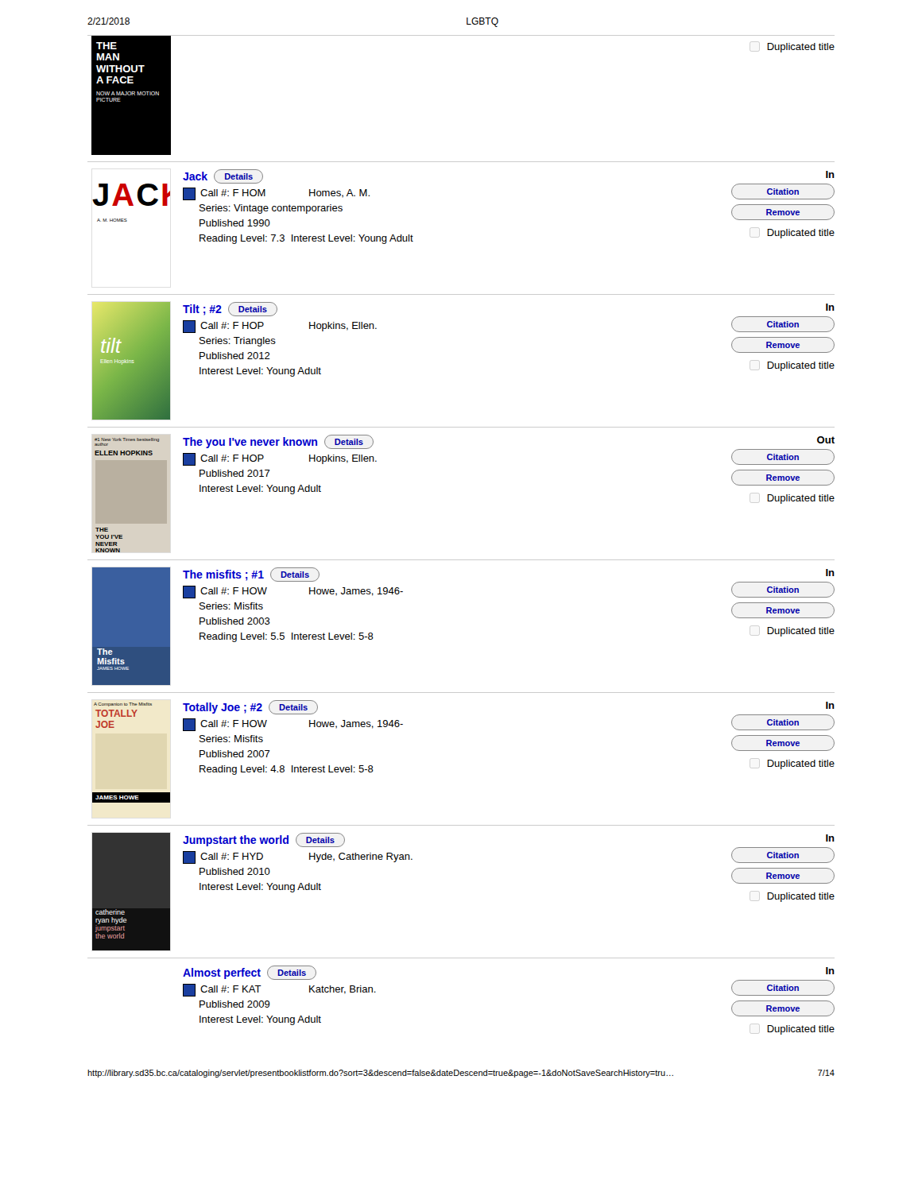2/21/2018
LGBTQ
THE
MAN
WITHOUT
A FACE
NOW A MAJOR MOTION PICTURE
Duplicated title
JACK
A. M. HOMES
Jack Details
Call #: F HOM Homes, A. M.
Series: Vintage contemporaries
Published 1990
Reading Level: 7.3 Interest Level: Young Adult
In
Citation Remove
Duplicated title
tilt
Ellen Hopkins
Tilt ; #2 Details
Call #: F HOP Hopkins, Ellen.
Series: Triangles
Published 2012
Interest Level: Young Adult
In
Citation Remove
Duplicated title
#1 New York Times bestselling author
ELLEN HOPKINS
THE
YOU I'VE
NEVER
KNOWN
The you I've never known Details
Call #: F HOP Hopkins, Ellen.
Published 2017
Interest Level: Young Adult
Out
Citation Remove
Duplicated title
The
Misfits
JAMES HOWE
The misfits ; #1 Details
Call #: F HOW Howe, James, 1946-
Series: Misfits
Published 2003
Reading Level: 5.5 Interest Level: 5-8
In
Citation Remove
Duplicated title
A Companion to The Misfits
TOTALLY
JOE
JAMES HOWE
Totally Joe ; #2 Details
Call #: F HOW Howe, James, 1946-
Series: Misfits
Published 2007
Reading Level: 4.8 Interest Level: 5-8
In
Citation Remove
Duplicated title
catherine
ryan hyde
jumpstart
the world
Jumpstart the world Details
Call #: F HYD Hyde, Catherine Ryan.
Published 2010
Interest Level: Young Adult
In
Citation Remove
Duplicated title
Almost perfect Details
Call #: F KAT Katcher, Brian.
Published 2009
Interest Level: Young Adult
In
Citation Remove
Duplicated title
http://library.sd35.bc.ca/cataloging/servlet/presentbooklistform.do?sort=3&descend=false&dateDescend=true&page=-1&doNotSaveSearchHistory=tru…
7/14